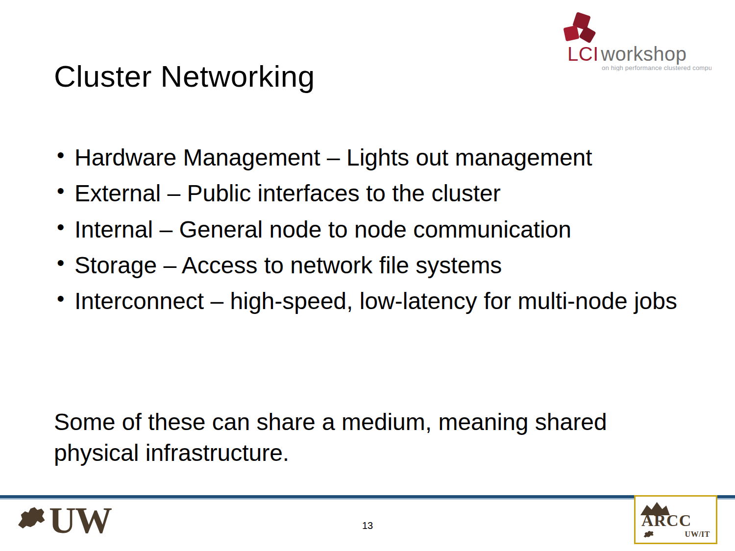LCI workshop
on high performance clustered computing
Cluster Networking
Hardware Management – Lights out management
External – Public interfaces to the cluster
Internal – General node to node communication
Storage – Access to network file systems
Interconnect – high-speed, low-latency for multi-node jobs
Some of these can share a medium, meaning shared physical infrastructure.
13
UW
ARCC
UW/IT